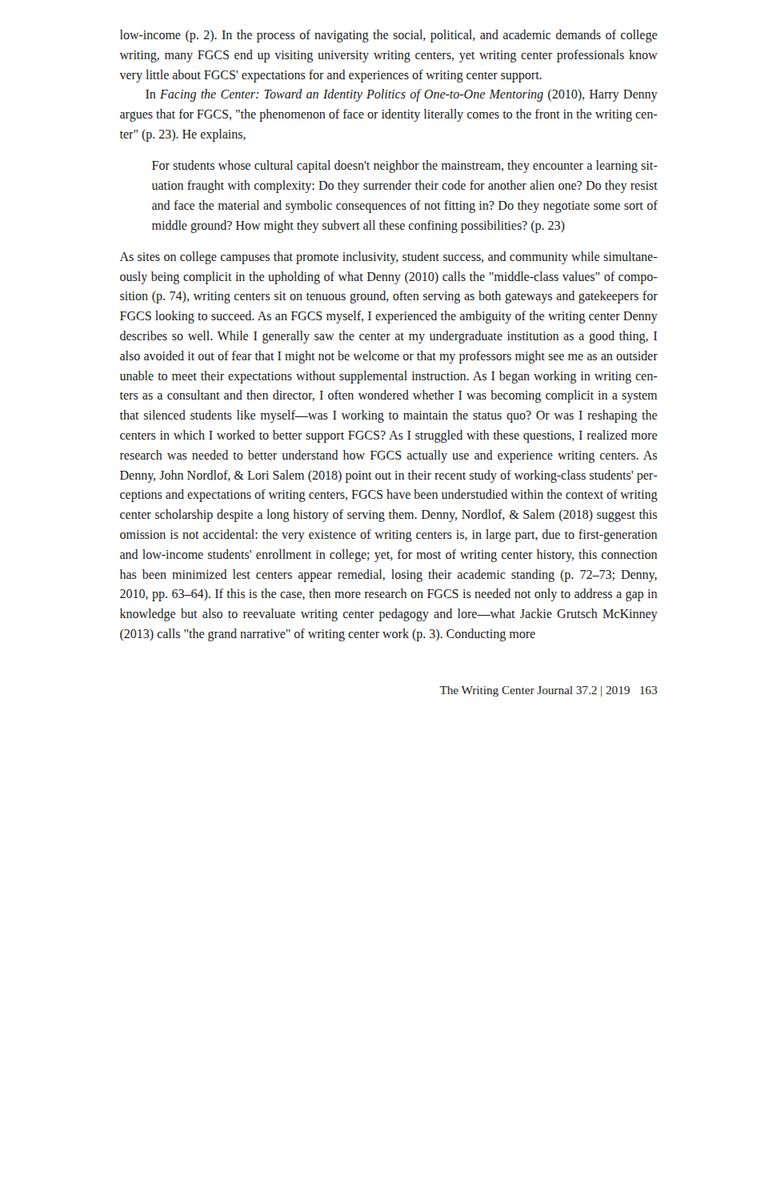low-income (p. 2). In the process of navigating the social, political, and academic demands of college writing, many FGCS end up visiting university writing centers, yet writing center professionals know very little about FGCS' expectations for and experiences of writing center support.
In Facing the Center: Toward an Identity Politics of One-to-One Mentoring (2010), Harry Denny argues that for FGCS, "the phenomenon of face or identity literally comes to the front in the writing center" (p. 23). He explains,
For students whose cultural capital doesn't neighbor the mainstream, they encounter a learning situation fraught with complexity: Do they surrender their code for another alien one? Do they resist and face the material and symbolic consequences of not fitting in? Do they negotiate some sort of middle ground? How might they subvert all these confining possibilities? (p. 23)
As sites on college campuses that promote inclusivity, student success, and community while simultaneously being complicit in the upholding of what Denny (2010) calls the "middle-class values" of composition (p. 74), writing centers sit on tenuous ground, often serving as both gateways and gatekeepers for FGCS looking to succeed. As an FGCS myself, I experienced the ambiguity of the writing center Denny describes so well. While I generally saw the center at my undergraduate institution as a good thing, I also avoided it out of fear that I might not be welcome or that my professors might see me as an outsider unable to meet their expectations without supplemental instruction. As I began working in writing centers as a consultant and then director, I often wondered whether I was becoming complicit in a system that silenced students like myself—was I working to maintain the status quo? Or was I reshaping the centers in which I worked to better support FGCS? As I struggled with these questions, I realized more research was needed to better understand how FGCS actually use and experience writing centers. As Denny, John Nordlof, & Lori Salem (2018) point out in their recent study of working-class students' perceptions and expectations of writing centers, FGCS have been understudied within the context of writing center scholarship despite a long history of serving them. Denny, Nordlof, & Salem (2018) suggest this omission is not accidental: the very existence of writing centers is, in large part, due to first-generation and low-income students' enrollment in college; yet, for most of writing center history, this connection has been minimized lest centers appear remedial, losing their academic standing (p. 72–73; Denny, 2010, pp. 63–64). If this is the case, then more research on FGCS is needed not only to address a gap in knowledge but also to reevaluate writing center pedagogy and lore—what Jackie Grutsch McKinney (2013) calls "the grand narrative" of writing center work (p. 3). Conducting more
The Writing Center Journal 37.2 | 2019 163